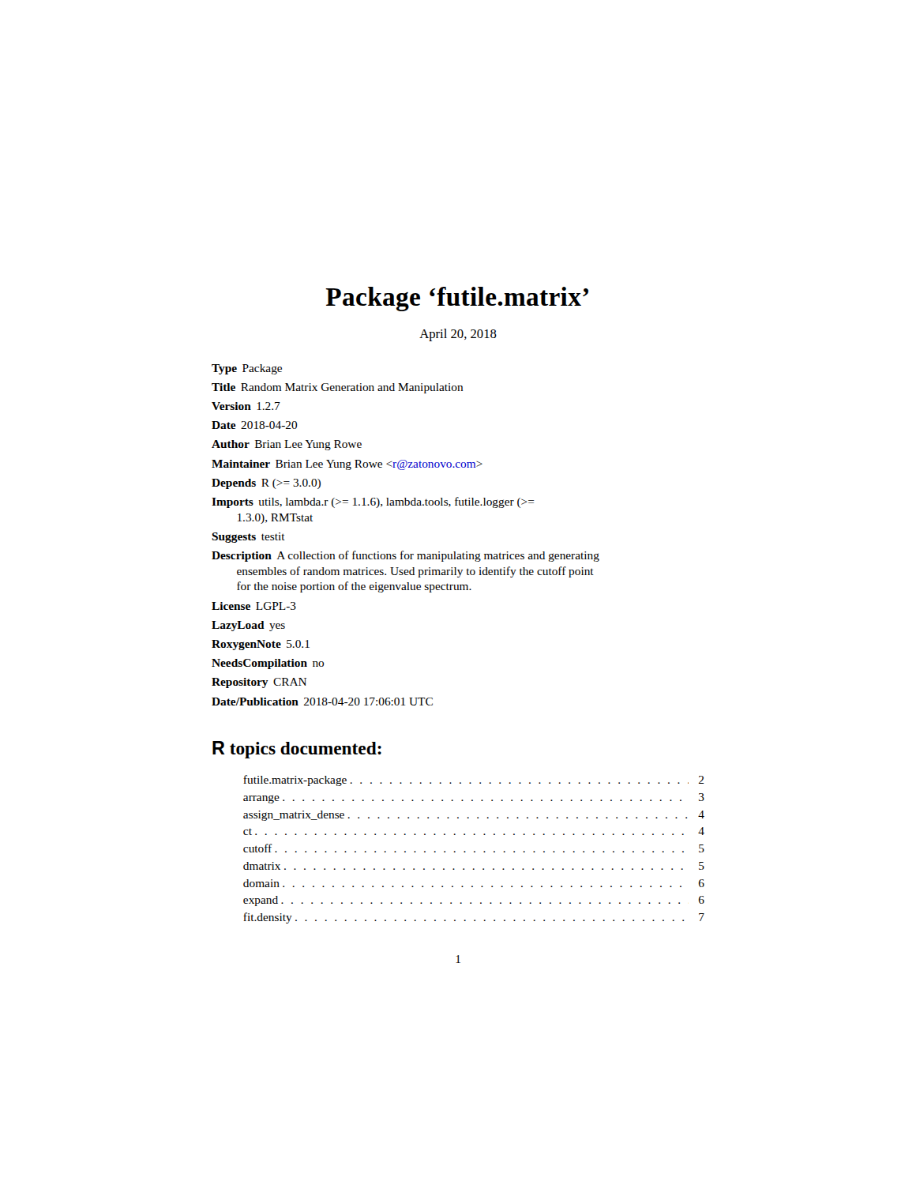Package ‘futile.matrix’
April 20, 2018
Type
Package
Title
Random Matrix Generation and Manipulation
Version
1.2.7
Date
2018-04-20
Author
Brian Lee Yung Rowe
Maintainer
Brian Lee Yung Rowe <r@zatonovo.com>
Depends
R (>= 3.0.0)
Imports
utils, lambda.r (>= 1.1.6), lambda.tools, futile.logger (>= 1.3.0), RMTstat
Suggests
testit
Description
A collection of functions for manipulating matrices and generating ensembles of random matrices. Used primarily to identify the cutoff point for the noise portion of the eigenvalue spectrum.
License
LGPL-3
LazyLoad
yes
RoxygenNote
5.0.1
NeedsCompilation
no
Repository
CRAN
Date/Publication
2018-04-20 17:06:01 UTC
R topics documented:
futile.matrix-package. . . . . . . . . . . . . . . . . . . . . . . . . . . . . . . . . . . . . . . . . . 2
arrange. . . . . . . . . . . . . . . . . . . . . . . . . . . . . . . . . . . . . . . . . . . . . . . . . 3
assign_matrix_dense. . . . . . . . . . . . . . . . . . . . . . . . . . . . . . . . . . . . . . . . . 4
ct. . . . . . . . . . . . . . . . . . . . . . . . . . . . . . . . . . . . . . . . . . . . . . . . . . . . . 4
cutoff. . . . . . . . . . . . . . . . . . . . . . . . . . . . . . . . . . . . . . . . . . . . . . . . . . 5
dmatrix. . . . . . . . . . . . . . . . . . . . . . . . . . . . . . . . . . . . . . . . . . . . . . . . . 5
domain. . . . . . . . . . . . . . . . . . . . . . . . . . . . . . . . . . . . . . . . . . . . . . . . . 6
expand. . . . . . . . . . . . . . . . . . . . . . . . . . . . . . . . . . . . . . . . . . . . . . . . . 6
fit.density. . . . . . . . . . . . . . . . . . . . . . . . . . . . . . . . . . . . . . . . . . . . . . . 7
1